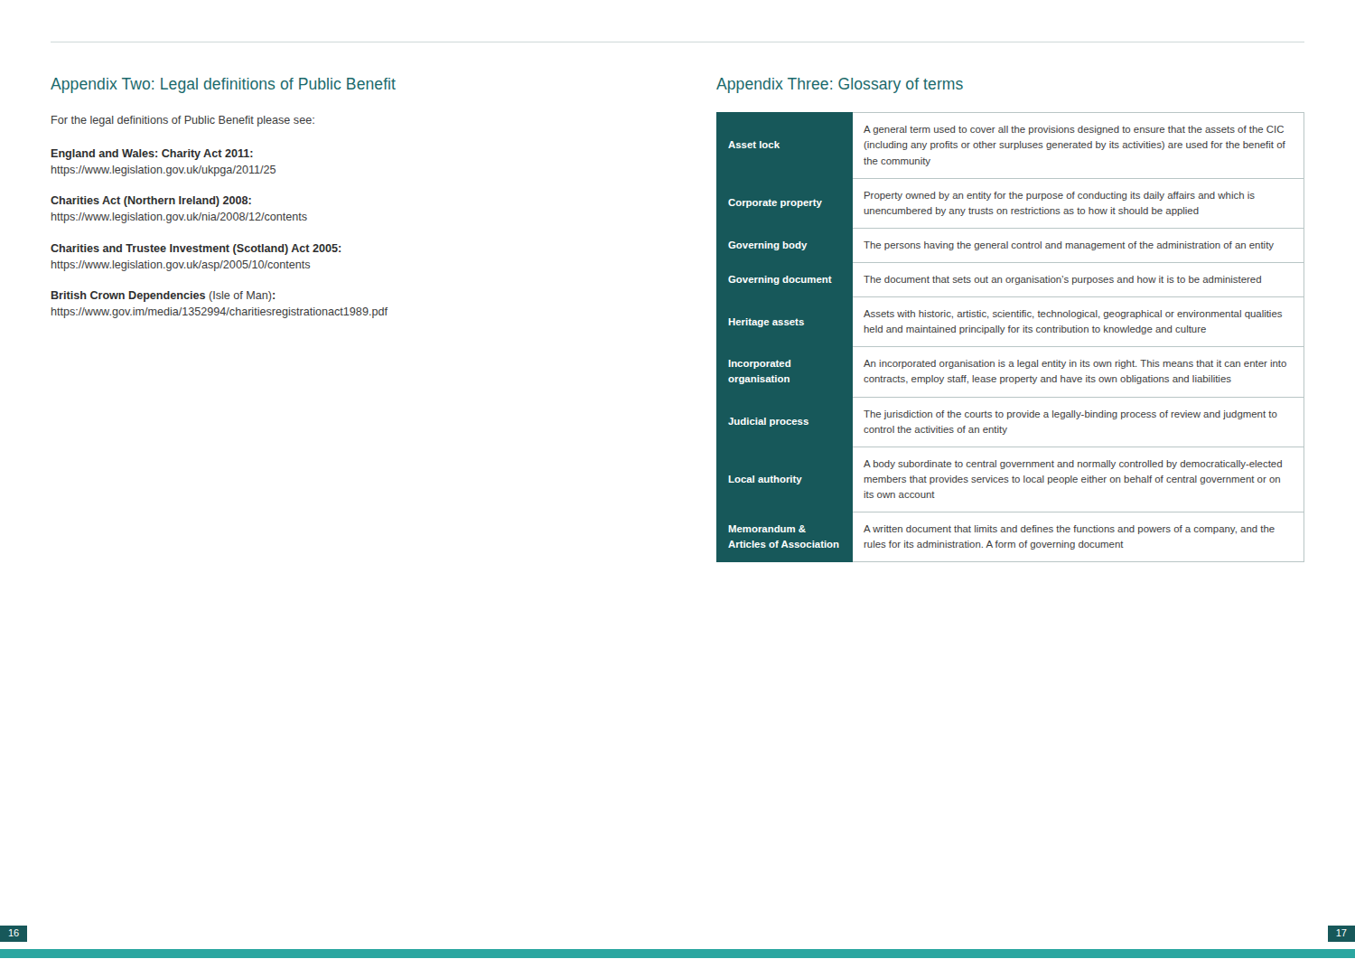Appendix Two: Legal definitions of Public Benefit
For the legal definitions of Public Benefit please see:
England and Wales: Charity Act 2011:
https://www.legislation.gov.uk/ukpga/2011/25
Charities Act (Northern Ireland) 2008:
https://www.legislation.gov.uk/nia/2008/12/contents
Charities and Trustee Investment (Scotland) Act 2005:
https://www.legislation.gov.uk/asp/2005/10/contents
British Crown Dependencies (Isle of Man):
https://www.gov.im/media/1352994/charitiesregistrationact1989.pdf
Appendix Three: Glossary of terms
| Asset lock | A general term used to cover all the provisions designed to ensure that the assets of the CIC (including any profits or other surpluses generated by its activities) are used for the benefit of the community |
| Corporate property | Property owned by an entity for the purpose of conducting its daily affairs and which is unencumbered by any trusts on restrictions as to how it should be applied |
| Governing body | The persons having the general control and management of the administration of an entity |
| Governing document | The document that sets out an organisation’s purposes and how it is to be administered |
| Heritage assets | Assets with historic, artistic, scientific, technological, geographical or environmental qualities held and maintained principally for its contribution to knowledge and culture |
| Incorporated organisation | An incorporated organisation is a legal entity in its own right. This means that it can enter into contracts, employ staff, lease property and have its own obligations and liabilities |
| Judicial process | The jurisdiction of the courts to provide a legally-binding process of review and judgment to control the activities of an entity |
| Local authority | A body subordinate to central government and normally controlled by democratically-elected members that provides services to local people either on behalf of central government or on its own account |
| Memorandum & Articles of Association | A written document that limits and defines the functions and powers of a company, and the rules for its administration. A form of governing document |
16
17